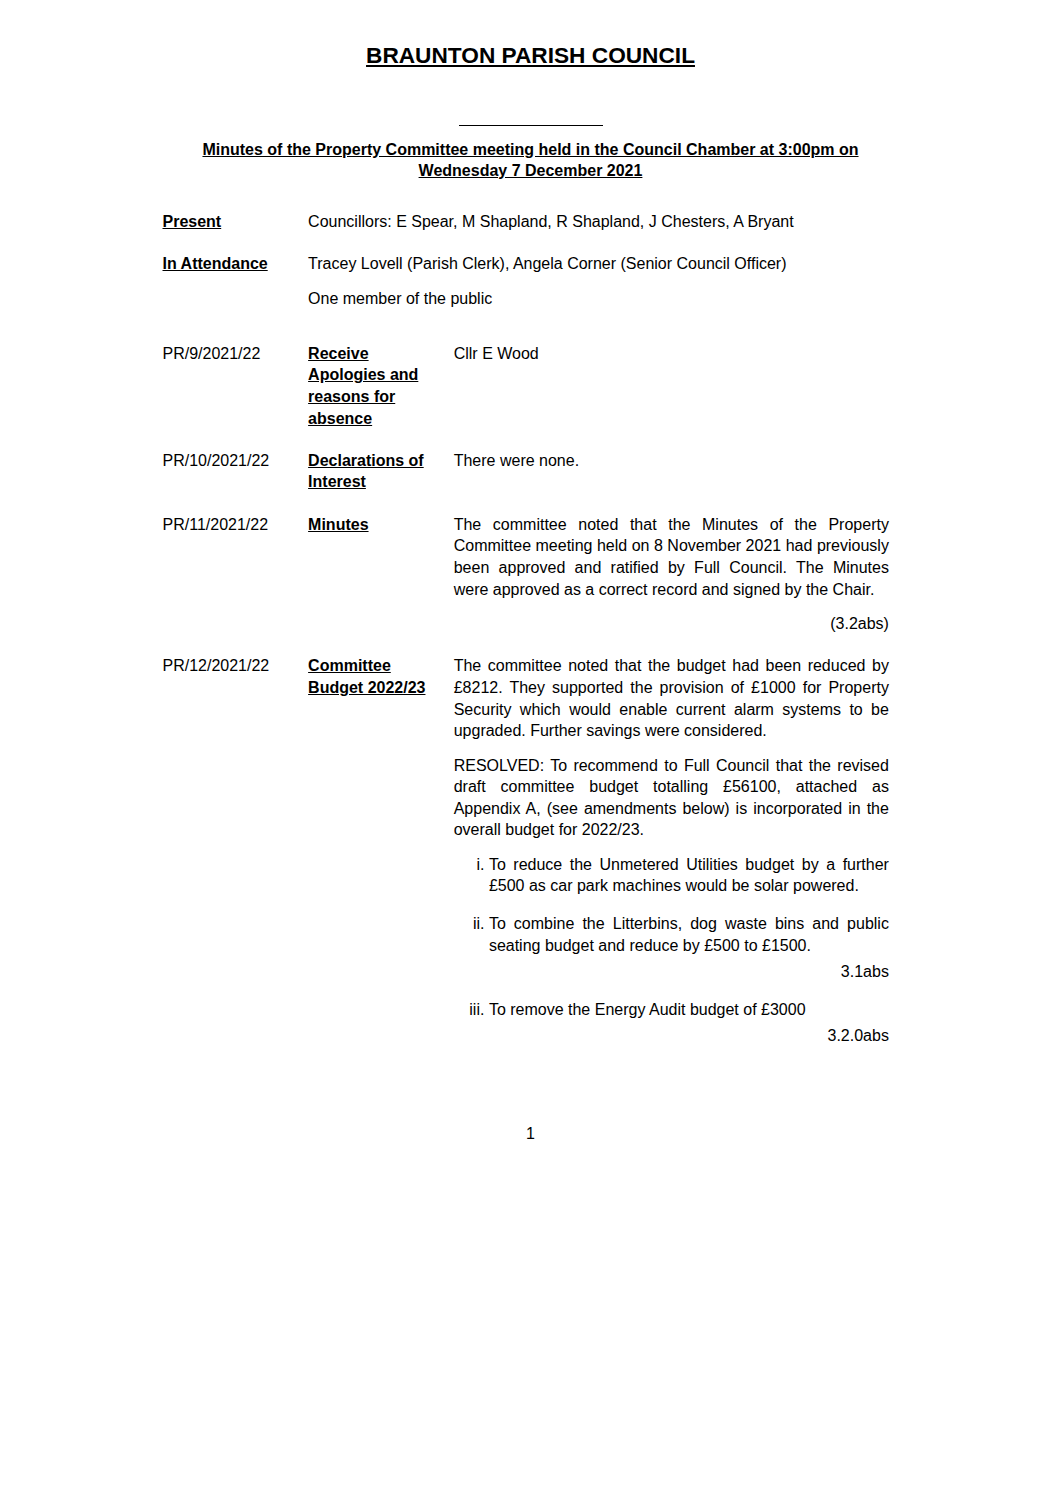BRAUNTON PARISH COUNCIL
Minutes of the Property Committee meeting held in the Council Chamber at 3:00pm on Wednesday 7 December 2021
| Present | Councillors: E Spear, M Shapland, R Shapland, J Chesters, A Bryant |
| In Attendance | Tracey Lovell (Parish Clerk), Angela Corner (Senior Council Officer) One member of the public |
| PR/9/2021/22 | Receive Apologies and reasons for absence | Cllr E Wood |
| PR/10/2021/22 | Declarations of Interest | There were none. |
| PR/11/2021/22 | Minutes | The committee noted that the Minutes of the Property Committee meeting held on 8 November 2021 had previously been approved and ratified by Full Council. The Minutes were approved as a correct record and signed by the Chair. (3.2abs) |
| PR/12/2021/22 | Committee Budget 2022/23 | The committee noted that the budget had been reduced by £8212. They supported the provision of £1000 for Property Security which would enable current alarm systems to be upgraded. Further savings were considered. RESOLVED: To recommend to Full Council that the revised draft committee budget totalling £56100, attached as Appendix A, (see amendments below) is incorporated in the overall budget for 2022/23. To reduce the Unmetered Utilities budget by a further £500 as car park machines would be solar powered. To combine the Litterbins, dog waste bins and public seating budget and reduce by £500 to £1500. 3.1abs To remove the Energy Audit budget of £3000 3.2.0abs |
1